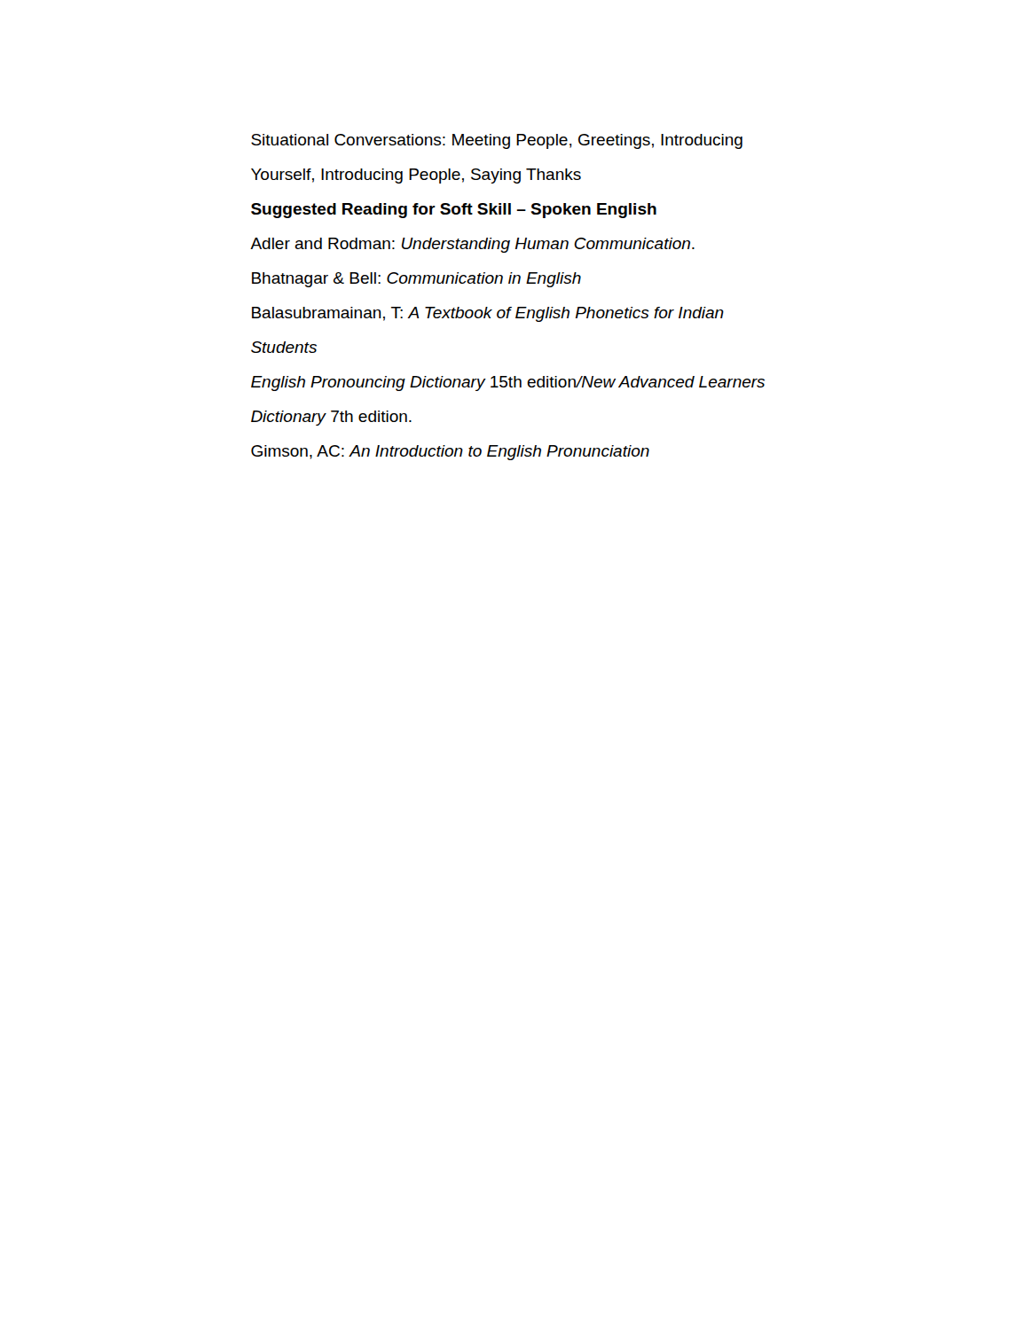Situational Conversations: Meeting People, Greetings, Introducing Yourself, Introducing People, Saying Thanks
Suggested Reading for Soft Skill – Spoken English
Adler and Rodman: Understanding Human Communication.
Bhatnagar & Bell: Communication in English
Balasubramainan, T: A Textbook of English Phonetics for Indian Students
English Pronouncing Dictionary 15th edition/New Advanced Learners Dictionary 7th edition.
Gimson, AC: An Introduction to English Pronunciation